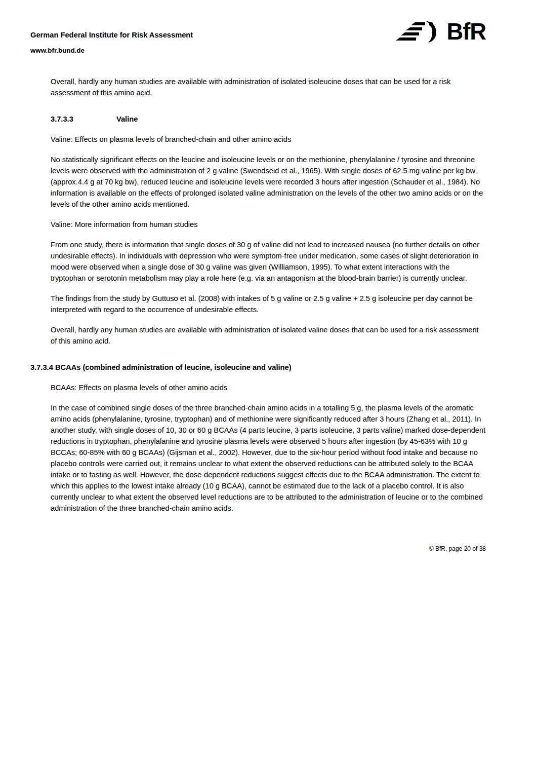German Federal Institute for Risk Assessment
BfR
www.bfr.bund.de
Overall, hardly any human studies are available with administration of isolated isoleucine doses that can be used for a risk assessment of this amino acid.
3.7.3.3 Valine
Valine: Effects on plasma levels of branched-chain and other amino acids
No statistically significant effects on the leucine and isoleucine levels or on the methionine, phenylalanine / tyrosine and threonine levels were observed with the administration of 2 g valine (Swendseid et al., 1965). With single doses of 62.5 mg valine per kg bw (approx.4.4 g at 70 kg bw), reduced leucine and isoleucine levels were recorded 3 hours after ingestion (Schauder et al., 1984). No information is available on the effects of prolonged isolated valine administration on the levels of the other two amino acids or on the levels of the other amino acids mentioned.
Valine: More information from human studies
From one study, there is information that single doses of 30 g of valine did not lead to increased nausea (no further details on other undesirable effects). In individuals with depression who were symptom-free under medication, some cases of slight deterioration in mood were observed when a single dose of 30 g valine was given (Williamson, 1995). To what extent interactions with the tryptophan or serotonin metabolism may play a role here (e.g. via an antagonism at the blood-brain barrier) is currently unclear.
The findings from the study by Guttuso et al. (2008) with intakes of 5 g valine or 2.5 g valine + 2.5 g isoleucine per day cannot be interpreted with regard to the occurrence of undesirable effects.
Overall, hardly any human studies are available with administration of isolated valine doses that can be used for a risk assessment of this amino acid.
3.7.3.4 BCAAs (combined administration of leucine, isoleucine and valine)
BCAAs: Effects on plasma levels of other amino acids
In the case of combined single doses of the three branched-chain amino acids in a totalling 5 g, the plasma levels of the aromatic amino acids (phenylalanine, tyrosine, tryptophan) and of methionine were significantly reduced after 3 hours (Zhang et al., 2011). In another study, with single doses of 10, 30 or 60 g BCAAs (4 parts leucine, 3 parts isoleucine, 3 parts valine) marked dose-dependent reductions in tryptophan, phenylalanine and tyrosine plasma levels were observed 5 hours after ingestion (by 45-63% with 10 g BCCAs; 60-85% with 60 g BCAAs) (Gijsman et al., 2002). However, due to the six-hour period without food intake and because no placebo controls were carried out, it remains unclear to what extent the observed reductions can be attributed solely to the BCAA intake or to fasting as well. However, the dose-dependent reductions suggest effects due to the BCAA administration. The extent to which this applies to the lowest intake already (10 g BCAA), cannot be estimated due to the lack of a placebo control. It is also currently unclear to what extent the observed level reductions are to be attributed to the administration of leucine or to the combined administration of the three branched-chain amino acids.
© BfR, page 20 of 38